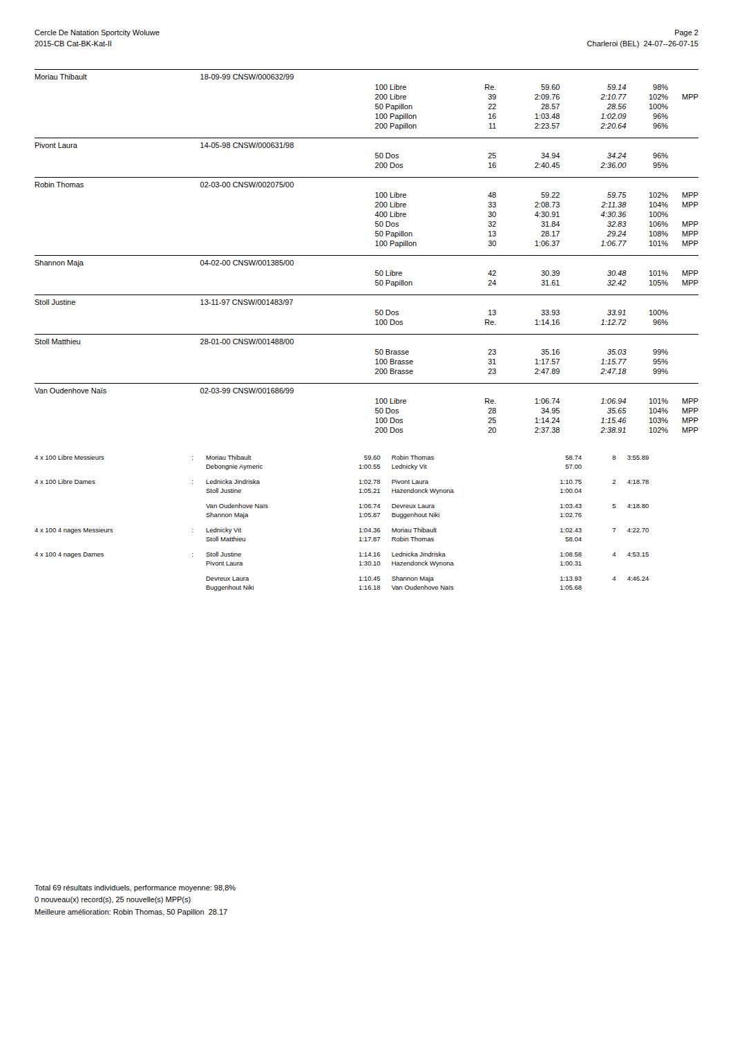Cercle De Natation Sportcity Woluwe
2015-CB Cat-BK-Kat-II
Page 2
Charleroi (BEL) 24-07--26-07-15
| Moriau Thibault | 18-09-99 CNSW/000632/99 | | | | | | |
| | | 100 Libre | Re. | 59.60 | 59.14 | 98% | |
| | | 200 Libre | 39 | 2:09.76 | 2:10.77 | 102% | MPP |
| | | 50 Papillon | 22 | 28.57 | 28.56 | 100% | |
| | | 100 Papillon | 16 | 1:03.48 | 1:02.09 | 96% | |
| | | 200 Papillon | 11 | 2:23.57 | 2:20.64 | 96% | |
| Pivont Laura | 14-05-98 CNSW/000631/98 | | | | | | |
| | | 50 Dos | 25 | 34.94 | 34.24 | 96% | |
| | | 200 Dos | 16 | 2:40.45 | 2:36.00 | 95% | |
| Robin Thomas | 02-03-00 CNSW/002075/00 | | | | | | |
| | | 100 Libre | 48 | 59.22 | 59.75 | 102% | MPP |
| | | 200 Libre | 33 | 2:08.73 | 2:11.38 | 104% | MPP |
| | | 400 Libre | 30 | 4:30.91 | 4:30.36 | 100% | |
| | | 50 Dos | 32 | 31.84 | 32.83 | 106% | MPP |
| | | 50 Papillon | 13 | 28.17 | 29.24 | 108% | MPP |
| | | 100 Papillon | 30 | 1:06.37 | 1:06.77 | 101% | MPP |
| Shannon Maja | 04-02-00 CNSW/001385/00 | | | | | | |
| | | 50 Libre | 42 | 30.39 | 30.48 | 101% | MPP |
| | | 50 Papillon | 24 | 31.61 | 32.42 | 105% | MPP |
| Stoll Justine | 13-11-97 CNSW/001483/97 | | | | | | |
| | | 50 Dos | 13 | 33.93 | 33.91 | 100% | |
| | | 100 Dos | Re. | 1:14.16 | 1:12.72 | 96% | |
| Stoll Matthieu | 28-01-00 CNSW/001488/00 | | | | | | |
| | | 50 Brasse | 23 | 35.16 | 35.03 | 99% | |
| | | 100 Brasse | 31 | 1:17.57 | 1:15.77 | 95% | |
| | | 200 Brasse | 23 | 2:47.89 | 2:47.18 | 99% | |
| Van Oudenhove Naïs | 02-03-99 CNSW/001686/99 | | | | | | |
| | | 100 Libre | Re. | 1:06.74 | 1:06.94 | 101% | MPP |
| | | 50 Dos | 28 | 34.95 | 35.65 | 104% | MPP |
| | | 100 Dos | 25 | 1:14.24 | 1:15.46 | 103% | MPP |
| | | 200 Dos | 20 | 2:37.38 | 2:38.91 | 102% | MPP |
| 4 x 100 Libre Messieurs | : | Moriau Thibault | 59.60 | Robin Thomas | 58.74 | 8 | 3:55.89 |
| | | Debongnie Aymeric | 1:00.55 | Lednicky Vit | 57.00 | | |
| 4 x 100 Libre Dames | : | Lednicka Jindriska | 1:02.78 | Pivont Laura | 1:10.75 | 2 | 4:18.78 |
| | | Stoll Justine | 1:05.21 | Hazendonck Wynona | 1:00.04 | | |
| | | Van Oudenhove Naïs | 1:06.74 | Devreux Laura | 1:03.43 | 5 | 4:18.80 |
| | | Shannon Maja | 1:05.87 | Buggenhout Niki | 1:02.76 | | |
| 4 x 100 4 nages Messieurs | : | Lednicky Vit | 1:04.36 | Moriau Thibault | 1:02.43 | 7 | 4:22.70 |
| | | Stoll Matthieu | 1:17.87 | Robin Thomas | 58.04 | | |
| 4 x 100 4 nages Dames | : | Stoll Justine | 1:14.16 | Lednicka Jindriska | 1:08.58 | 4 | 4:53.15 |
| | | Pivont Laura | 1:30.10 | Hazendonck Wynona | 1:00.31 | | |
| | | Devreux Laura | 1:10.45 | Shannon Maja | 1:13.93 | 4 | 4:46.24 |
| | | Buggenhout Niki | 1:16.18 | Van Oudenhove Naïs | 1:05.68 | | |
Total 69 résultats individuels, performance moyenne: 98,8%
0 nouveau(x) record(s), 25 nouvelle(s) MPP(s)
Meilleure amélioration: Robin Thomas, 50 Papillon 28.17